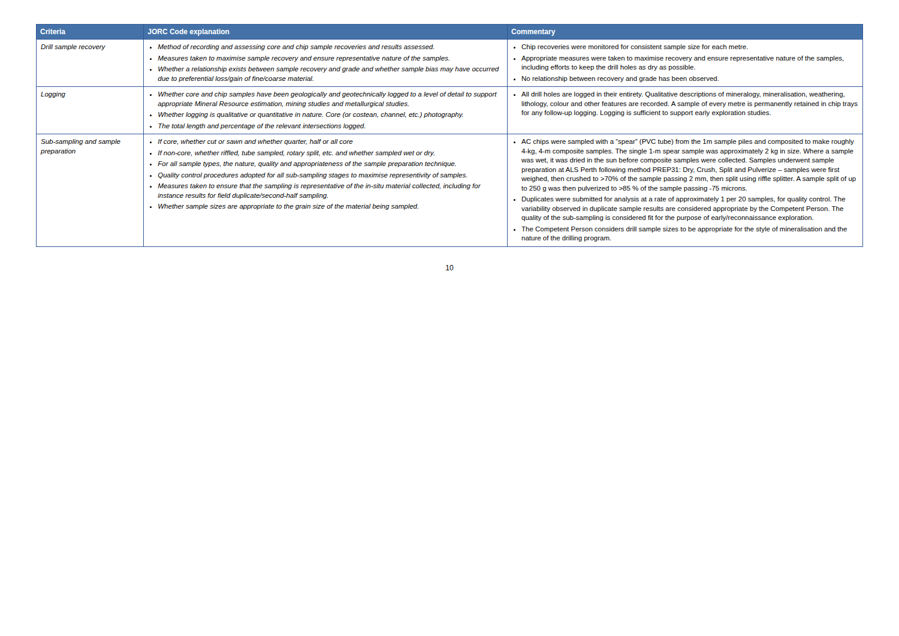| Criteria | JORC Code explanation | Commentary |
| --- | --- | --- |
| Drill sample recovery | Method of recording and assessing core and chip sample recoveries and results assessed. Measures taken to maximise sample recovery and ensure representative nature of the samples. Whether a relationship exists between sample recovery and grade and whether sample bias may have occurred due to preferential loss/gain of fine/coarse material. | Chip recoveries were monitored for consistent sample size for each metre. Appropriate measures were taken to maximise recovery and ensure representative nature of the samples, including efforts to keep the drill holes as dry as possible. No relationship between recovery and grade has been observed. |
| Logging | Whether core and chip samples have been geologically and geotechnically logged to a level of detail to support appropriate Mineral Resource estimation, mining studies and metallurgical studies. Whether logging is qualitative or quantitative in nature. Core (or costean, channel, etc.) photography. The total length and percentage of the relevant intersections logged. | All drill holes are logged in their entirety. Qualitative descriptions of mineralogy, mineralisation, weathering, lithology, colour and other features are recorded. A sample of every metre is permanently retained in chip trays for any follow-up logging. Logging is sufficient to support early exploration studies. |
| Sub-sampling and sample preparation | If core, whether cut or sawn and whether quarter, half or all core If non-core, whether riffled, tube sampled, rotary split, etc. and whether sampled wet or dry. For all sample types, the nature, quality and appropriateness of the sample preparation technique. Quality control procedures adopted for all sub-sampling stages to maximise representivity of samples. Measures taken to ensure that the sampling is representative of the in-situ material collected, including for instance results for field duplicate/second-half sampling. Whether sample sizes are appropriate to the grain size of the material being sampled. | AC chips were sampled with a “spear” (PVC tube) from the 1m sample piles and composited to make roughly 4-kg, 4-m composite samples. The single 1-m spear sample was approximately 2 kg in size. Where a sample was wet, it was dried in the sun before composite samples were collected. Samples underwent sample preparation at ALS Perth following method PREP31: Dry, Crush, Split and Pulverize – samples were first weighed, then crushed to >70% of the sample passing 2 mm, then split using riffle splitter. A sample split of up to 250 g was then pulverized to >85 % of the sample passing -75 microns. Duplicates were submitted for analysis at a rate of approximately 1 per 20 samples, for quality control. The variability observed in duplicate sample results are considered appropriate by the Competent Person. The quality of the sub-sampling is considered fit for the purpose of early/reconnaissance exploration. The Competent Person considers drill sample sizes to be appropriate for the style of mineralisation and the nature of the drilling program. |
10